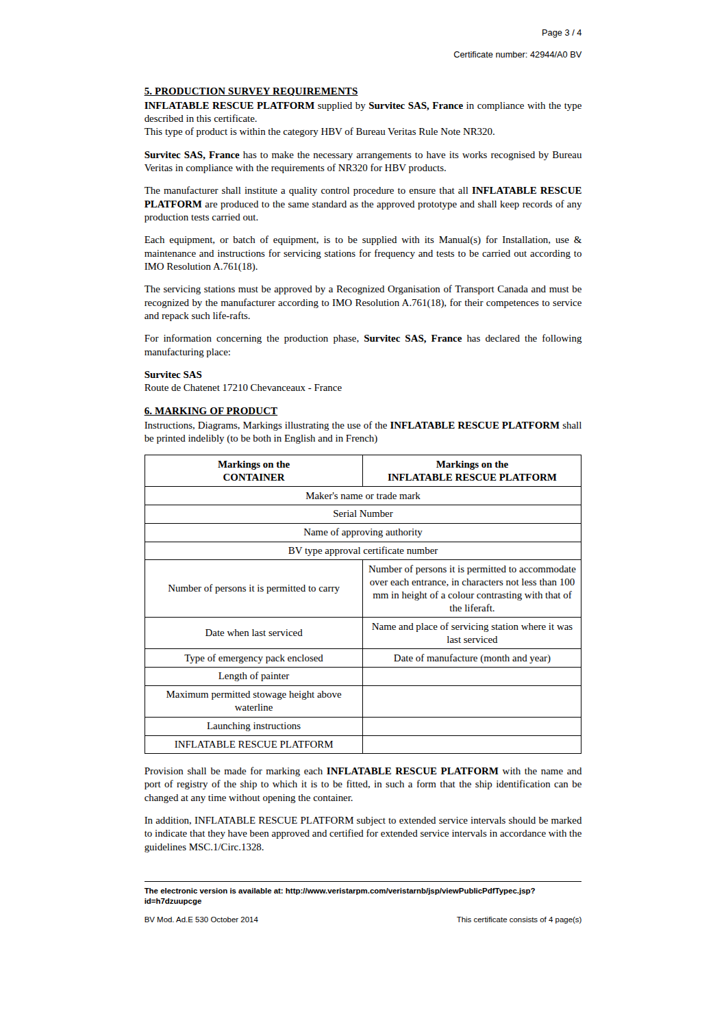Page 3 / 4
Certificate number: 42944/A0 BV
5. PRODUCTION SURVEY REQUIREMENTS
INFLATABLE RESCUE PLATFORM supplied by Survitec SAS, France in compliance with the type described in this certificate.
This type of product is within the category HBV of Bureau Veritas Rule Note NR320.
Survitec SAS, France has to make the necessary arrangements to have its works recognised by Bureau Veritas in compliance with the requirements of NR320 for HBV products.
The manufacturer shall institute a quality control procedure to ensure that all INFLATABLE RESCUE PLATFORM are produced to the same standard as the approved prototype and shall keep records of any production tests carried out.
Each equipment, or batch of equipment, is to be supplied with its Manual(s) for Installation, use & maintenance and instructions for servicing stations for frequency and tests to be carried out according to IMO Resolution A.761(18).
The servicing stations must be approved by a Recognized Organisation of Transport Canada and must be recognized by the manufacturer according to IMO Resolution A.761(18), for their competences to service and repack such life-rafts.
For information concerning the production phase, Survitec SAS, France has declared the following manufacturing place:
Survitec SAS Route de Chatenet 17210 Chevanceaux - France
6. MARKING OF PRODUCT
Instructions, Diagrams, Markings illustrating the use of the INFLATABLE RESCUE PLATFORM shall be printed indelibly (to be both in English and in French)
| Markings on the CONTAINER | Markings on the INFLATABLE RESCUE PLATFORM |
| --- | --- |
| Maker's name or trade mark |
| Serial Number |
| Name of approving authority |
| BV type approval certificate number |
| Number of persons it is permitted to carry | Number of persons it is permitted to accommodate over each entrance, in characters not less than 100 mm in height of a colour contrasting with that of the liferaft. |
| Date when last serviced | Name and place of servicing station where it was last serviced |
| Type of emergency pack enclosed | Date of manufacture (month and year) |
| Length of painter | |
| Maximum permitted stowage height above waterline | |
| Launching instructions | |
| INFLATABLE RESCUE PLATFORM | |
Provision shall be made for marking each INFLATABLE RESCUE PLATFORM with the name and port of registry of the ship to which it is to be fitted, in such a form that the ship identification can be changed at any time without opening the container.
In addition, INFLATABLE RESCUE PLATFORM subject to extended service intervals should be marked to indicate that they have been approved and certified for extended service intervals in accordance with the guidelines MSC.1/Circ.1328.
The electronic version is available at: http://www.veristarpm.com/veristarnb/jsp/viewPublicPdfTypec.jsp?id=h7dzuupcge
BV Mod. Ad.E 530 October 2014 This certificate consists of 4 page(s)